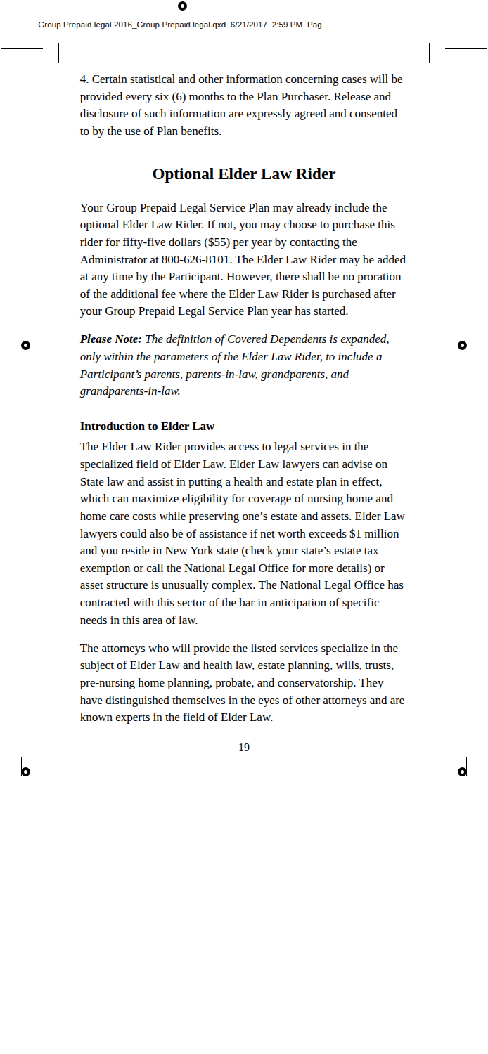Group Prepaid legal 2016_Group Prepaid legal.qxd 6/21/2017 2:59 PM Pag
4. Certain statistical and other information concerning cases will be provided every six (6) months to the Plan Purchaser. Release and disclosure of such information are expressly agreed and consented to by the use of Plan benefits.
Optional Elder Law Rider
Your Group Prepaid Legal Service Plan may already include the optional Elder Law Rider. If not, you may choose to purchase this rider for fifty-five dollars ($55) per year by contacting the Administrator at 800-626-8101. The Elder Law Rider may be added at any time by the Participant. However, there shall be no proration of the additional fee where the Elder Law Rider is purchased after your Group Prepaid Legal Service Plan year has started.
Please Note: The definition of Covered Dependents is expanded, only within the parameters of the Elder Law Rider, to include a Participant’s parents, parents-in-law, grandparents, and grandparents-in-law.
Introduction to Elder Law
The Elder Law Rider provides access to legal services in the specialized field of Elder Law. Elder Law lawyers can advise on State law and assist in putting a health and estate plan in effect, which can maximize eligibility for coverage of nursing home and home care costs while preserving one’s estate and assets. Elder Law lawyers could also be of assistance if net worth exceeds $1 million and you reside in New York state (check your state’s estate tax exemption or call the National Legal Office for more details) or asset structure is unusually complex. The National Legal Office has contracted with this sector of the bar in anticipation of specific needs in this area of law.
The attorneys who will provide the listed services specialize in the subject of Elder Law and health law, estate planning, wills, trusts, pre-nursing home planning, probate, and conservatorship. They have distinguished themselves in the eyes of other attorneys and are known experts in the field of Elder Law.
19